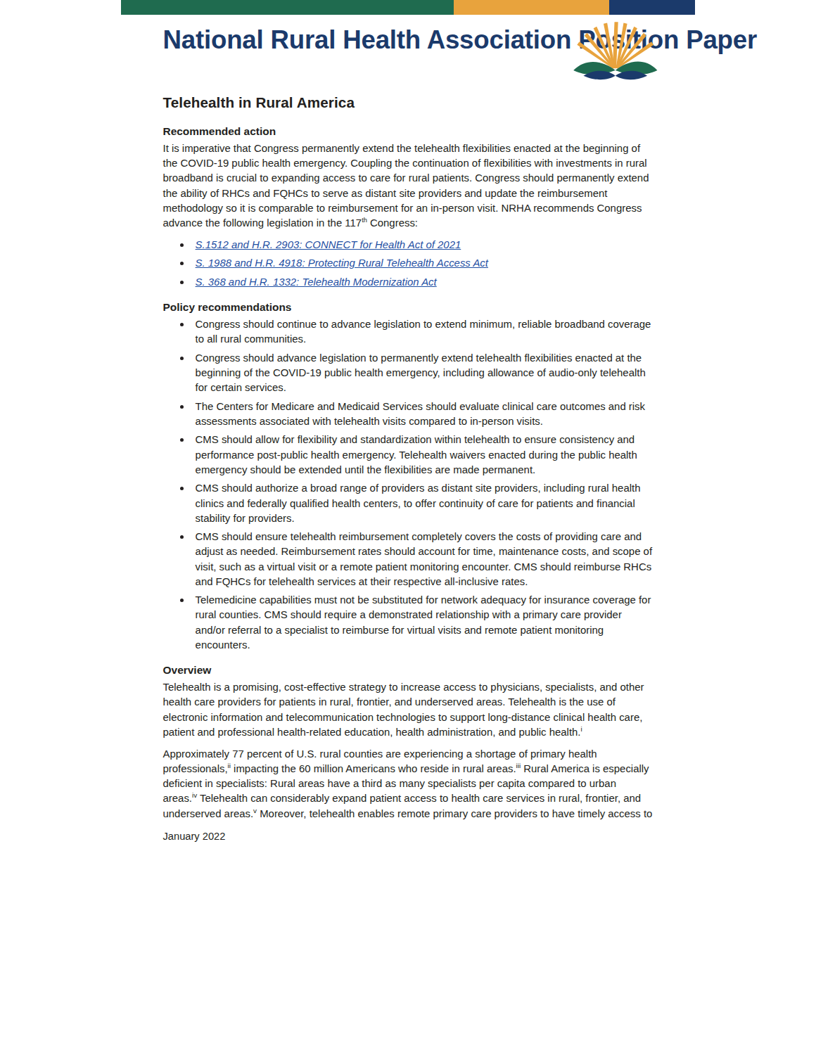National Rural Health Association Position Paper
Telehealth in Rural America
Recommended action
It is imperative that Congress permanently extend the telehealth flexibilities enacted at the beginning of the COVID-19 public health emergency. Coupling the continuation of flexibilities with investments in rural broadband is crucial to expanding access to care for rural patients. Congress should permanently extend the ability of RHCs and FQHCs to serve as distant site providers and update the reimbursement methodology so it is comparable to reimbursement for an in-person visit. NRHA recommends Congress advance the following legislation in the 117th Congress:
S.1512 and H.R. 2903: CONNECT for Health Act of 2021
S. 1988 and H.R. 4918: Protecting Rural Telehealth Access Act
S. 368 and H.R. 1332: Telehealth Modernization Act
Policy recommendations
Congress should continue to advance legislation to extend minimum, reliable broadband coverage to all rural communities.
Congress should advance legislation to permanently extend telehealth flexibilities enacted at the beginning of the COVID-19 public health emergency, including allowance of audio-only telehealth for certain services.
The Centers for Medicare and Medicaid Services should evaluate clinical care outcomes and risk assessments associated with telehealth visits compared to in-person visits.
CMS should allow for flexibility and standardization within telehealth to ensure consistency and performance post-public health emergency. Telehealth waivers enacted during the public health emergency should be extended until the flexibilities are made permanent.
CMS should authorize a broad range of providers as distant site providers, including rural health clinics and federally qualified health centers, to offer continuity of care for patients and financial stability for providers.
CMS should ensure telehealth reimbursement completely covers the costs of providing care and adjust as needed. Reimbursement rates should account for time, maintenance costs, and scope of visit, such as a virtual visit or a remote patient monitoring encounter. CMS should reimburse RHCs and FQHCs for telehealth services at their respective all-inclusive rates.
Telemedicine capabilities must not be substituted for network adequacy for insurance coverage for rural counties. CMS should require a demonstrated relationship with a primary care provider and/or referral to a specialist to reimburse for virtual visits and remote patient monitoring encounters.
Overview
Telehealth is a promising, cost-effective strategy to increase access to physicians, specialists, and other health care providers for patients in rural, frontier, and underserved areas. Telehealth is the use of electronic information and telecommunication technologies to support long-distance clinical health care, patient and professional health-related education, health administration, and public health.i
Approximately 77 percent of U.S. rural counties are experiencing a shortage of primary health professionals,ii impacting the 60 million Americans who reside in rural areas.iii Rural America is especially deficient in specialists: Rural areas have a third as many specialists per capita compared to urban areas.iv Telehealth can considerably expand patient access to health care services in rural, frontier, and underserved areas.v Moreover, telehealth enables remote primary care providers to have timely access to
January 2022